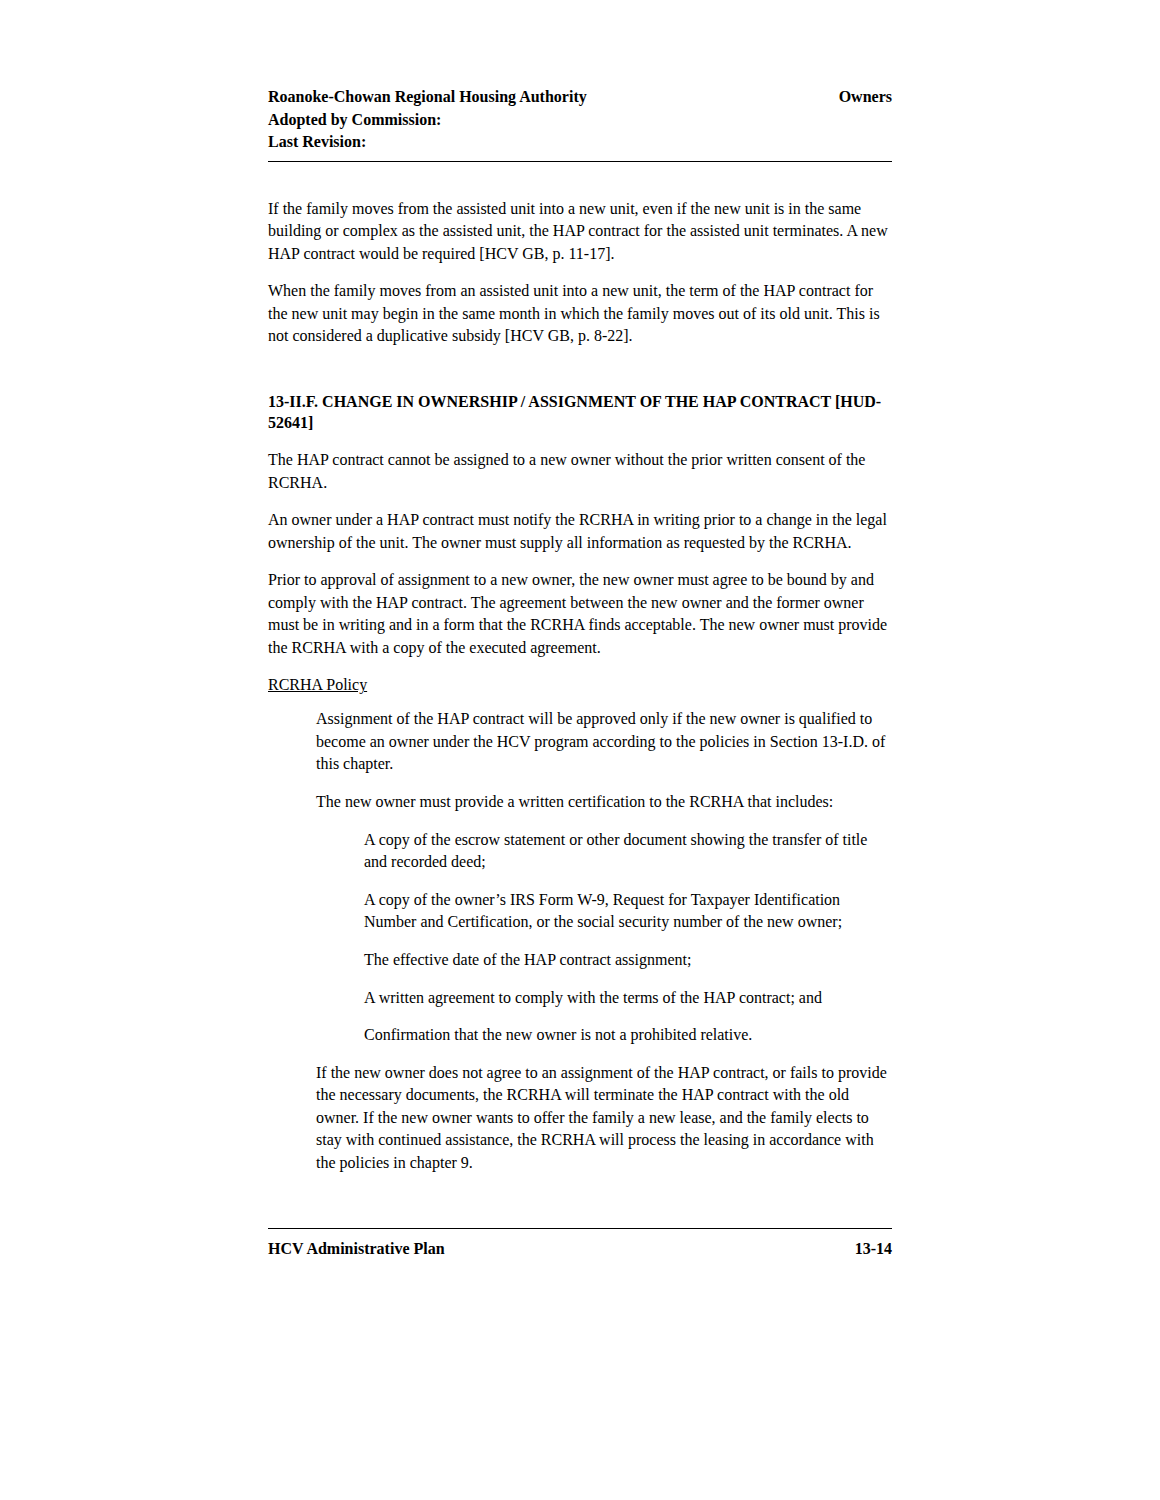Roanoke-Chowan Regional Housing Authority
Adopted by Commission:
Last Revision:
Owners
If the family moves from the assisted unit into a new unit, even if the new unit is in the same building or complex as the assisted unit, the HAP contract for the assisted unit terminates. A new HAP contract would be required [HCV GB, p. 11-17].
When the family moves from an assisted unit into a new unit, the term of the HAP contract for the new unit may begin in the same month in which the family moves out of its old unit. This is not considered a duplicative subsidy [HCV GB, p. 8-22].
13-II.F. CHANGE IN OWNERSHIP / ASSIGNMENT OF THE HAP CONTRACT [HUD-52641]
The HAP contract cannot be assigned to a new owner without the prior written consent of the RCRHA.
An owner under a HAP contract must notify the RCRHA in writing prior to a change in the legal ownership of the unit. The owner must supply all information as requested by the RCRHA.
Prior to approval of assignment to a new owner, the new owner must agree to be bound by and comply with the HAP contract. The agreement between the new owner and the former owner must be in writing and in a form that the RCRHA finds acceptable. The new owner must provide the RCRHA with a copy of the executed agreement.
RCRHA Policy
Assignment of the HAP contract will be approved only if the new owner is qualified to become an owner under the HCV program according to the policies in Section 13-I.D. of this chapter.
The new owner must provide a written certification to the RCRHA that includes:
A copy of the escrow statement or other document showing the transfer of title and recorded deed;
A copy of the owner’s IRS Form W-9, Request for Taxpayer Identification Number and Certification, or the social security number of the new owner;
The effective date of the HAP contract assignment;
A written agreement to comply with the terms of the HAP contract; and
Confirmation that the new owner is not a prohibited relative.
If the new owner does not agree to an assignment of the HAP contract, or fails to provide the necessary documents, the RCRHA will terminate the HAP contract with the old owner. If the new owner wants to offer the family a new lease, and the family elects to stay with continued assistance, the RCRHA will process the leasing in accordance with the policies in chapter 9.
HCV Administrative Plan 13-14